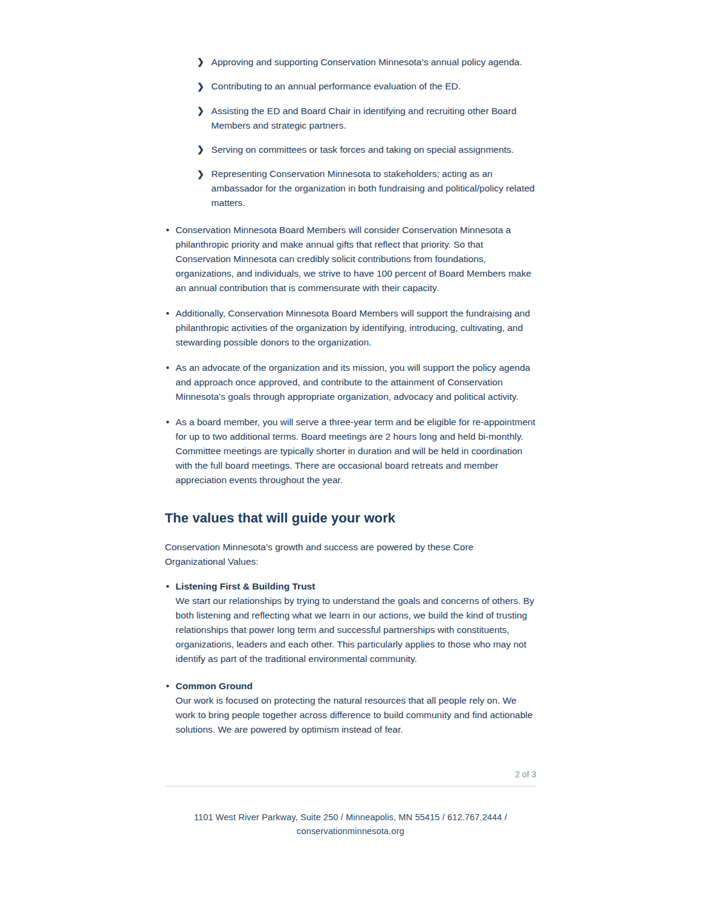Approving and supporting Conservation Minnesota’s annual policy agenda.
Contributing to an annual performance evaluation of the ED.
Assisting the ED and Board Chair in identifying and recruiting other Board Members and strategic partners.
Serving on committees or task forces and taking on special assignments.
Representing Conservation Minnesota to stakeholders; acting as an ambassador for the organization in both fundraising and political/policy related matters.
Conservation Minnesota Board Members will consider Conservation Minnesota a philanthropic priority and make annual gifts that reflect that priority. So that Conservation Minnesota can credibly solicit contributions from foundations, organizations, and individuals, we strive to have 100 percent of Board Members make an annual contribution that is commensurate with their capacity.
Additionally, Conservation Minnesota Board Members will support the fundraising and philanthropic activities of the organization by identifying, introducing, cultivating, and stewarding possible donors to the organization.
As an advocate of the organization and its mission, you will support the policy agenda and approach once approved, and contribute to the attainment of Conservation Minnesota’s goals through appropriate organization, advocacy and political activity.
As a board member, you will serve a three-year term and be eligible for re-appointment for up to two additional terms. Board meetings are 2 hours long and held bi-monthly. Committee meetings are typically shorter in duration and will be held in coordination with the full board meetings. There are occasional board retreats and member appreciation events throughout the year.
The values that will guide your work
Conservation Minnesota’s growth and success are powered by these Core Organizational Values:
Listening First & Building Trust We start our relationships by trying to understand the goals and concerns of others. By both listening and reflecting what we learn in our actions, we build the kind of trusting relationships that power long term and successful partnerships with constituents, organizations, leaders and each other. This particularly applies to those who may not identify as part of the traditional environmental community.
Common Ground Our work is focused on protecting the natural resources that all people rely on. We work to bring people together across difference to build community and find actionable solutions. We are powered by optimism instead of fear.
2 of 3
1101 West River Parkway, Suite 250 / Minneapolis, MN 55415 / 612.767.2444 / conservationminnesota.org